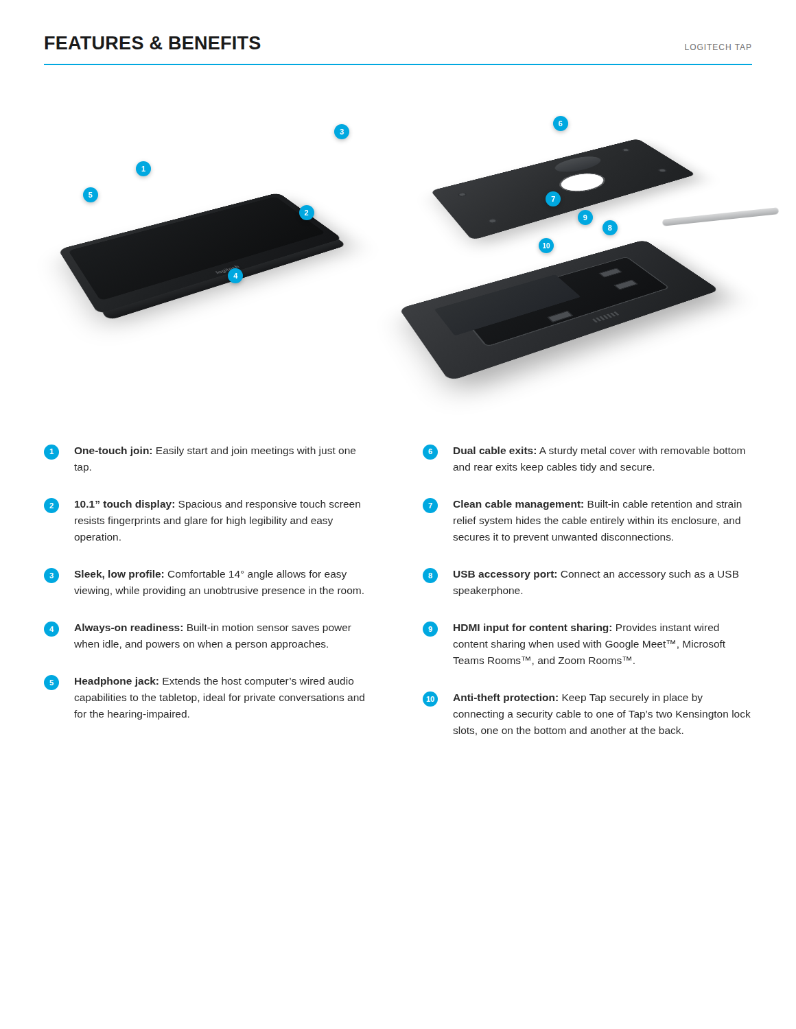FEATURES & BENEFITS
Logitech Tap
logitech
1 2 3 4 5 6 7 8 9 10
1 One-touch join: Easily start and join meetings with just one tap.
210.1” touch display: Spacious and responsive touch screen resists fingerprints and glare for high legibility and easy operation.
3 Sleek, low profile: Comfortable 14° angle allows for easy viewing, while providing an unobtrusive presence in the room.
4 Always-on readiness: Built-in motion sensor saves power when idle, and powers on when a person approaches.
5 Headphone jack: Extends the host computer’s wired audio capabilities to the tabletop, ideal for private conversations and for the hearing-impaired.
6 Dual cable exits: A sturdy metal cover with removable bottom and rear exits keep cables tidy and secure.
7 Clean cable management: Built-in cable retention and strain relief system hides the cable entirely within its enclosure, and secures it to prevent unwanted disconnections.
8 USB accessory port: Connect an accessory such as a USB speakerphone.
9 HDMI input for content sharing: Provides instant wired content sharing when used with Google Meet™, Microsoft Teams Rooms™, and Zoom Rooms™.
10 Anti-theft protection: Keep Tap securely in place by connecting a security cable to one of Tap’s two Kensington lock slots, one on the bottom and another at the back.